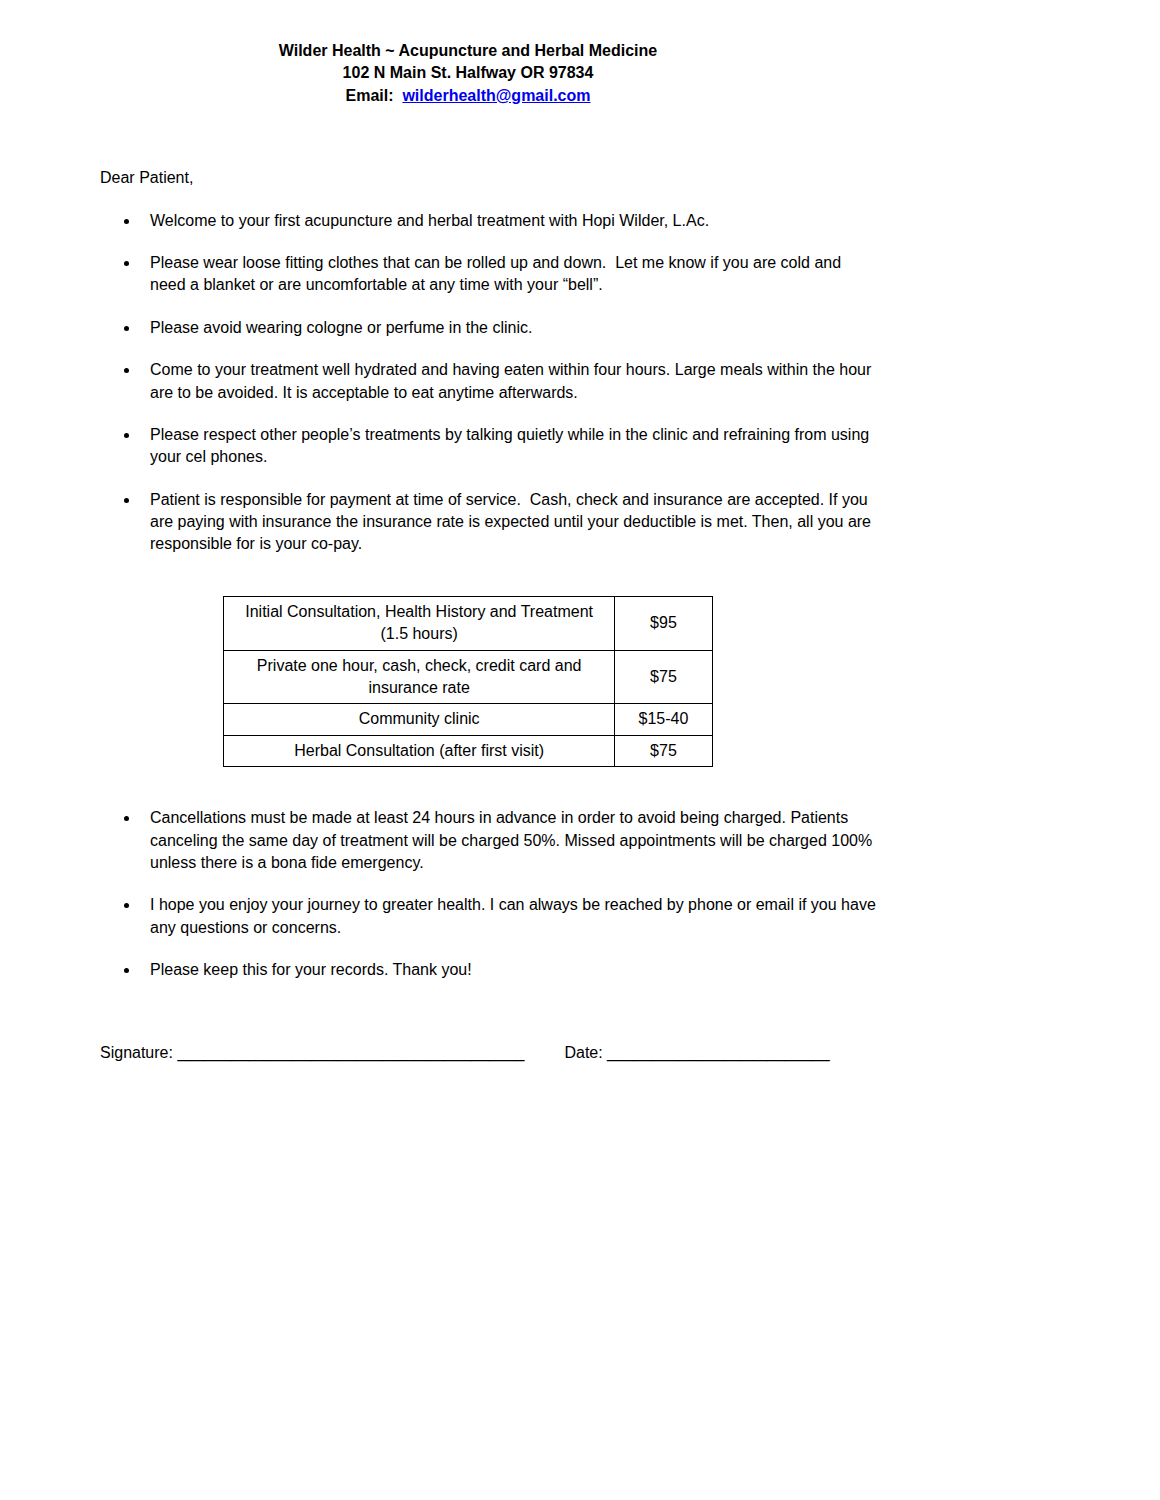Wilder Health ~ Acupuncture and Herbal Medicine
102 N Main St. Halfway OR 97834
Email: wilderhealth@gmail.com
Dear Patient,
Welcome to your first acupuncture and herbal treatment with Hopi Wilder, L.Ac.
Please wear loose fitting clothes that can be rolled up and down. Let me know if you are cold and need a blanket or are uncomfortable at any time with your “bell”.
Please avoid wearing cologne or perfume in the clinic.
Come to your treatment well hydrated and having eaten within four hours. Large meals within the hour are to be avoided. It is acceptable to eat anytime afterwards.
Please respect other people’s treatments by talking quietly while in the clinic and refraining from using your cel phones.
Patient is responsible for payment at time of service. Cash, check and insurance are accepted. If you are paying with insurance the insurance rate is expected until your deductible is met. Then, all you are responsible for is your co-pay.
| Initial Consultation, Health History and Treatment (1.5 hours) | $95 |
| Private one hour, cash, check, credit card and insurance rate | $75 |
| Community clinic | $15-40 |
| Herbal Consultation (after first visit) | $75 |
Cancellations must be made at least 24 hours in advance in order to avoid being charged. Patients canceling the same day of treatment will be charged 50%. Missed appointments will be charged 100% unless there is a bona fide emergency.
I hope you enjoy your journey to greater health. I can always be reached by phone or email if you have any questions or concerns.
Please keep this for your records. Thank you!
Signature: _______________________________________ Date: _________________________